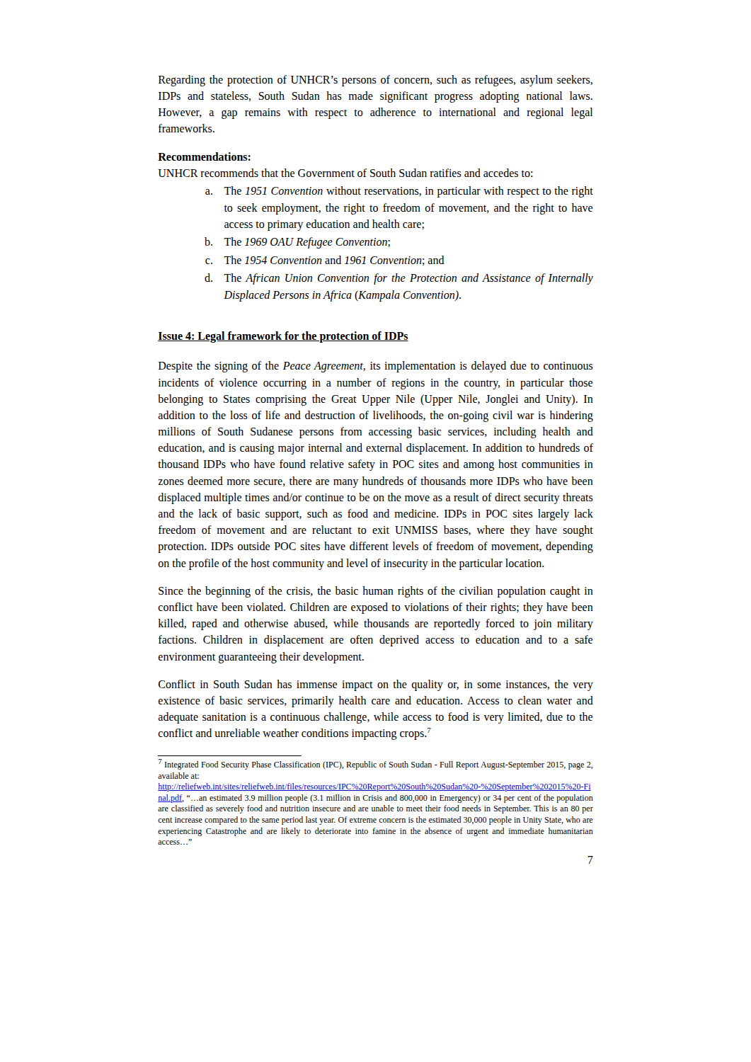Regarding the protection of UNHCR’s persons of concern, such as refugees, asylum seekers, IDPs and stateless, South Sudan has made significant progress adopting national laws. However, a gap remains with respect to adherence to international and regional legal frameworks.
Recommendations:
UNHCR recommends that the Government of South Sudan ratifies and accedes to:
The 1951 Convention without reservations, in particular with respect to the right to seek employment, the right to freedom of movement, and the right to have access to primary education and health care;
The 1969 OAU Refugee Convention;
The 1954 Convention and 1961 Convention; and
The African Union Convention for the Protection and Assistance of Internally Displaced Persons in Africa (Kampala Convention).
Issue 4: Legal framework for the protection of IDPs
Despite the signing of the Peace Agreement, its implementation is delayed due to continuous incidents of violence occurring in a number of regions in the country, in particular those belonging to States comprising the Great Upper Nile (Upper Nile, Jonglei and Unity). In addition to the loss of life and destruction of livelihoods, the on-going civil war is hindering millions of South Sudanese persons from accessing basic services, including health and education, and is causing major internal and external displacement. In addition to hundreds of thousand IDPs who have found relative safety in POC sites and among host communities in zones deemed more secure, there are many hundreds of thousands more IDPs who have been displaced multiple times and/or continue to be on the move as a result of direct security threats and the lack of basic support, such as food and medicine. IDPs in POC sites largely lack freedom of movement and are reluctant to exit UNMISS bases, where they have sought protection. IDPs outside POC sites have different levels of freedom of movement, depending on the profile of the host community and level of insecurity in the particular location.
Since the beginning of the crisis, the basic human rights of the civilian population caught in conflict have been violated. Children are exposed to violations of their rights; they have been killed, raped and otherwise abused, while thousands are reportedly forced to join military factions. Children in displacement are often deprived access to education and to a safe environment guaranteeing their development.
Conflict in South Sudan has immense impact on the quality or, in some instances, the very existence of basic services, primarily health care and education. Access to clean water and adequate sanitation is a continuous challenge, while access to food is very limited, due to the conflict and unreliable weather conditions impacting crops.7
7 Integrated Food Security Phase Classification (IPC), Republic of South Sudan - Full Report August-September 2015, page 2, available at:
http://reliefweb.int/sites/reliefweb.int/files/resources/IPC%20Report%20South%20Sudan%20-%20September%202015%20-Final.pdf, “…an estimated 3.9 million people (3.1 million in Crisis and 800,000 in Emergency) or 34 per cent of the population are classified as severely food and nutrition insecure and are unable to meet their food needs in September. This is an 80 per cent increase compared to the same period last year. Of extreme concern is the estimated 30,000 people in Unity State, who are experiencing Catastrophe and are likely to deteriorate into famine in the absence of urgent and immediate humanitarian access…”
7